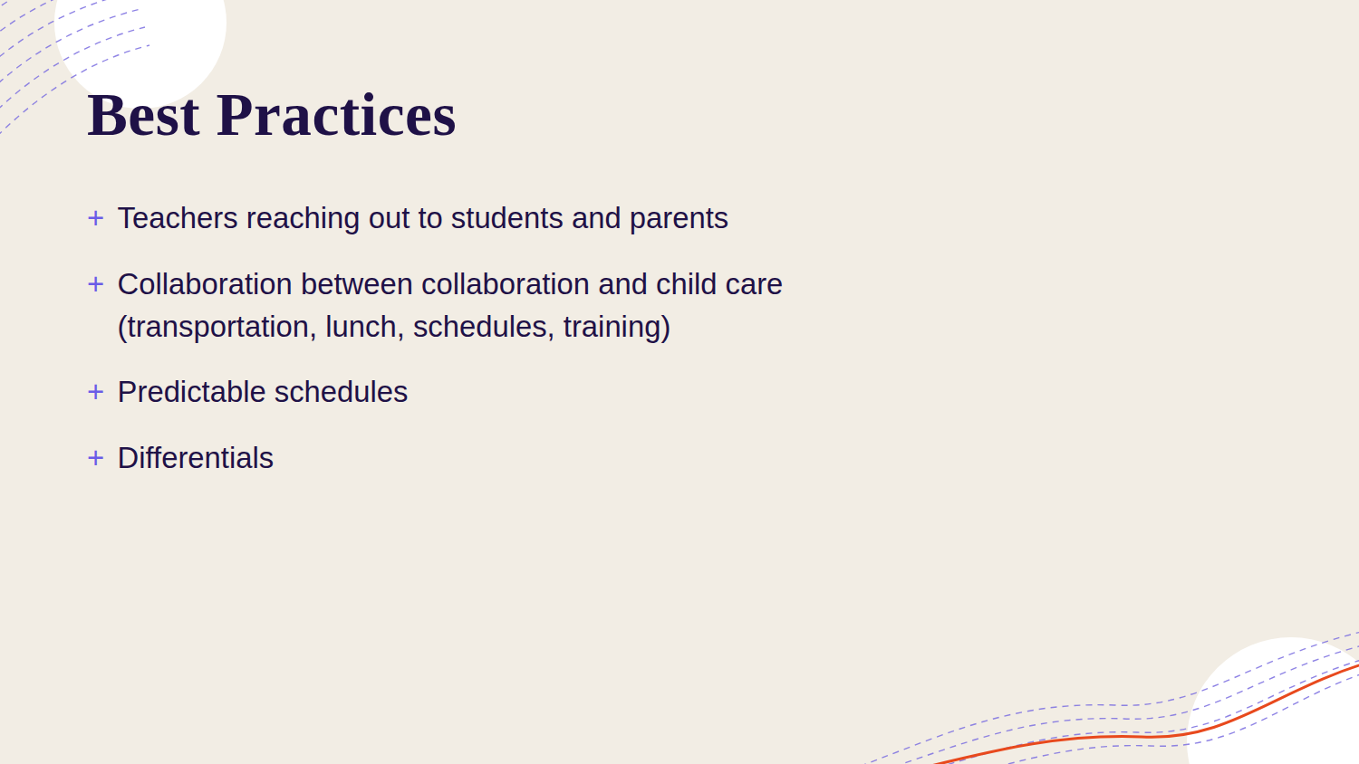Best Practices
Teachers reaching out to students and parents
Collaboration between collaboration and child care (transportation, lunch, schedules, training)
Predictable schedules
Differentials